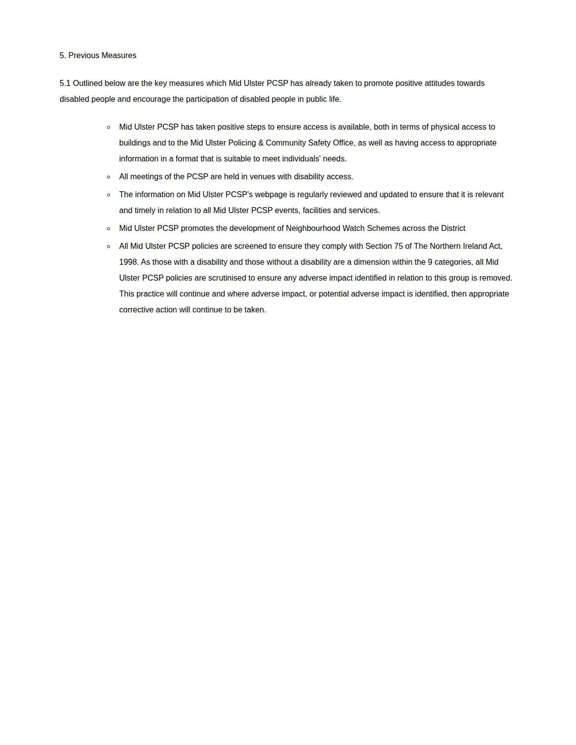5. Previous Measures
5.1 Outlined below are the key measures which Mid Ulster PCSP has already taken to promote positive attitudes towards disabled people and encourage the participation of disabled people in public life.
Mid Ulster PCSP has taken positive steps to ensure access is available, both in terms of physical access to buildings and to the Mid Ulster Policing & Community Safety Office, as well as having access to appropriate information in a format that is suitable to meet individuals' needs.
All meetings of the PCSP are held in venues with disability access.
The information on Mid Ulster PCSP's webpage is regularly reviewed and updated to ensure that it is relevant and timely in relation to all Mid Ulster PCSP events, facilities and services.
Mid Ulster PCSP promotes the development of Neighbourhood Watch Schemes across the District
All Mid Ulster PCSP policies are screened to ensure they comply with Section 75 of The Northern Ireland Act, 1998. As those with a disability and those without a disability are a dimension within the 9 categories, all Mid Ulster PCSP policies are scrutinised to ensure any adverse impact identified in relation to this group is removed. This practice will continue and where adverse impact, or potential adverse impact is identified, then appropriate corrective action will continue to be taken.